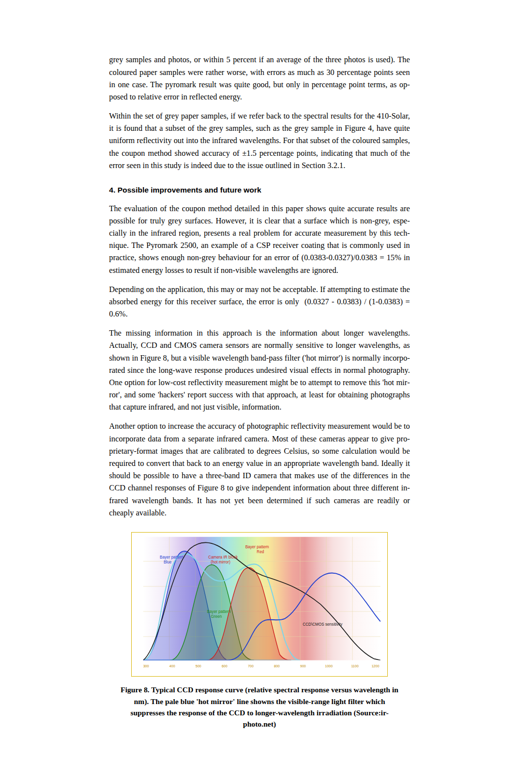grey samples and photos, or within 5 percent if an average of the three photos is used). The coloured paper samples were rather worse, with errors as much as 30 percentage points seen in one case. The pyromark result was quite good, but only in percentage point terms, as opposed to relative error in reflected energy.
Within the set of grey paper samples, if we refer back to the spectral results for the 410-Solar, it is found that a subset of the grey samples, such as the grey sample in Figure 4, have quite uniform reflectivity out into the infrared wavelengths. For that subset of the coloured samples, the coupon method showed accuracy of ±1.5 percentage points, indicating that much of the error seen in this study is indeed due to the issue outlined in Section 3.2.1.
4. Possible improvements and future work
The evaluation of the coupon method detailed in this paper shows quite accurate results are possible for truly grey surfaces. However, it is clear that a surface which is non-grey, especially in the infrared region, presents a real problem for accurate measurement by this technique. The Pyromark 2500, an example of a CSP receiver coating that is commonly used in practice, shows enough non-grey behaviour for an error of (0.0383-0.0327)/0.0383 = 15% in estimated energy losses to result if non-visible wavelengths are ignored.
Depending on the application, this may or may not be acceptable. If attempting to estimate the absorbed energy for this receiver surface, the error is only (0.0327 - 0.0383) / (1-0.0383) = 0.6%.
The missing information in this approach is the information about longer wavelengths. Actually, CCD and CMOS camera sensors are normally sensitive to longer wavelengths, as shown in Figure 8, but a visible wavelength band-pass filter ('hot mirror') is normally incorporated since the long-wave response produces undesired visual effects in normal photography. One option for low-cost reflectivity measurement might be to attempt to remove this 'hot mirror', and some 'hackers' report success with that approach, at least for obtaining photographs that capture infrared, and not just visible, information.
Another option to increase the accuracy of photographic reflectivity measurement would be to incorporate data from a separate infrared camera. Most of these cameras appear to give proprietary-format images that are calibrated to degrees Celsius, so some calculation would be required to convert that back to an energy value in an appropriate wavelength band. Ideally it should be possible to have a three-band ID camera that makes use of the differences in the CCD channel responses of Figure 8 to give independent information about three different infrared wavelength bands. It has not yet been determined if such cameras are readily or cheaply available.
Bayer pattern Blue Bayer pattern Red Camera IR block (hot mirror) Bayer pattern Green CCD\CMOS sensitivity 300 400 500 600 700 800 900 1000 1100 1200
Figure 8. Typical CCD response curve (relative spectral response versus wavelength in nm). The pale blue 'hot mirror' line showns the visible-range light filter which suppresses the response of the CCD to longer-wavelength irradiation (Source:ir-photo.net)